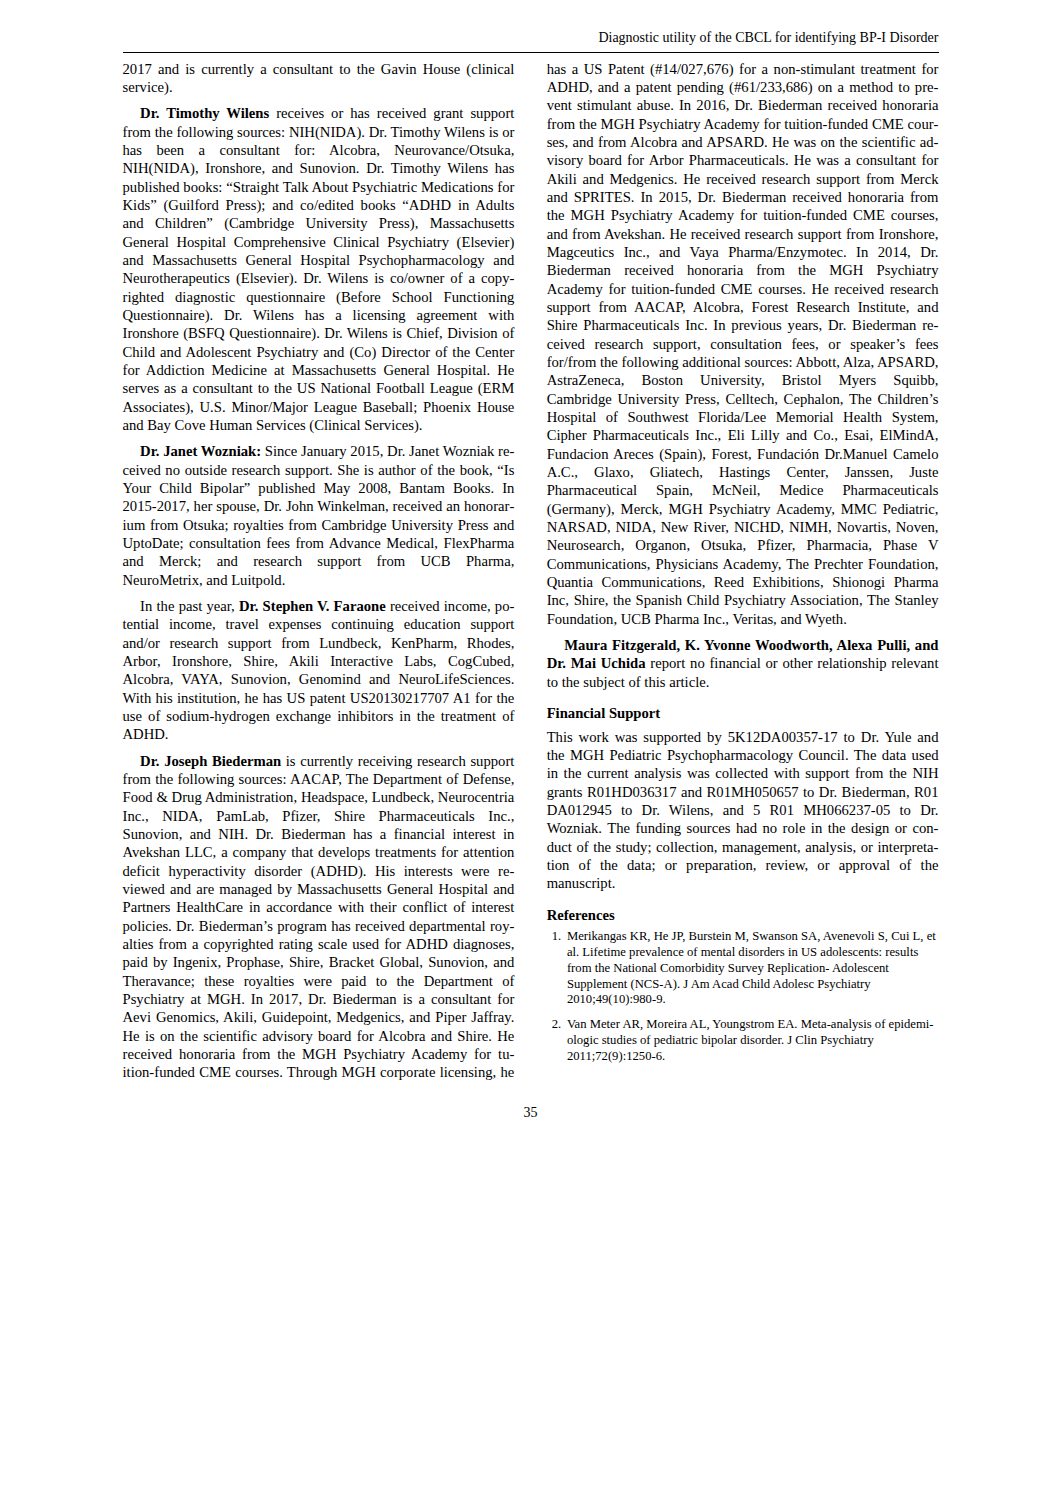Diagnostic utility of the CBCL for identifying BP-I Disorder
2017 and is currently a consultant to the Gavin House (clinical service).
Dr. Timothy Wilens receives or has received grant support from the following sources: NIH(NIDA). Dr. Timothy Wilens is or has been a consultant for: Alcobra, Neurovance/Otsuka, NIH(NIDA), Ironshore, and Sunovion. Dr. Timothy Wilens has published books: “Straight Talk About Psychiatric Medications for Kids” (Guilford Press); and co/edited books “ADHD in Adults and Children” (Cambridge University Press), Massachusetts General Hospital Comprehensive Clinical Psychiatry (Elsevier) and Massachusetts General Hospital Psychopharmacology and Neurotherapeutics (Elsevier). Dr. Wilens is co/owner of a copyrighted diagnostic questionnaire (Before School Functioning Questionnaire). Dr. Wilens has a licensing agreement with Ironshore (BSFQ Questionnaire). Dr. Wilens is Chief, Division of Child and Adolescent Psychiatry and (Co) Director of the Center for Addiction Medicine at Massachusetts General Hospital. He serves as a consultant to the US National Football League (ERM Associates), U.S. Minor/Major League Baseball; Phoenix House and Bay Cove Human Services (Clinical Services).
Dr. Janet Wozniak: Since January 2015, Dr. Janet Wozniak received no outside research support. She is author of the book, “Is Your Child Bipolar” published May 2008, Bantam Books. In 2015-2017, her spouse, Dr. John Winkelman, received an honorarium from Otsuka; royalties from Cambridge University Press and UptoDate; consultation fees from Advance Medical, FlexPharma and Merck; and research support from UCB Pharma, NeuroMetrix, and Luitpold.
In the past year, Dr. Stephen V. Faraone received income, potential income, travel expenses continuing education support and/or research support from Lundbeck, KenPharm, Rhodes, Arbor, Ironshore, Shire, Akili Interactive Labs, CogCubed, Alcobra, VAYA, Sunovion, Genomind and NeuroLifeSciences. With his institution, he has US patent US20130217707 A1 for the use of sodium-hydrogen exchange inhibitors in the treatment of ADHD.
Dr. Joseph Biederman is currently receiving research support from the following sources: AACAP, The Department of Defense, Food & Drug Administration, Headspace, Lundbeck, Neurocentria Inc., NIDA, PamLab, Pfizer, Shire Pharmaceuticals Inc., Sunovion, and NIH. Dr. Biederman has a financial interest in Avekshan LLC, a company that develops treatments for attention deficit hyperactivity disorder (ADHD). His interests were reviewed and are managed by Massachusetts General Hospital and Partners HealthCare in accordance with their conflict of interest policies. Dr. Biederman’s program has received departmental royalties from a copyrighted rating scale used for ADHD diagnoses, paid by Ingenix, Prophase, Shire, Bracket Global, Sunovion, and Theravance; these royalties were paid to the Department of Psychiatry at MGH. In 2017, Dr. Biederman is a consultant for Aevi Genomics, Akili, Guidepoint, Medgenics, and Piper Jaffray. He is on the scientific advisory board for Alcobra and Shire. He received honoraria from the MGH Psychiatry Academy for tuition-funded CME courses. Through MGH corporate licensing, he has a US Patent (#14/027,676) for a non-stimulant treatment for ADHD, and a patent pending (#61/233,686) on a method to prevent stimulant abuse. In 2016, Dr. Biederman received honoraria from the MGH Psychiatry Academy for tuition-funded CME courses, and from Alcobra and APSARD. He was on the scientific advisory board for Arbor Pharmaceuticals. He was a consultant for Akili and Medgenics. He received research support from Merck and SPRITES. In 2015, Dr. Biederman received honoraria from the MGH Psychiatry Academy for tuition-funded CME courses, and from Avekshan. He received research support from Ironshore, Magceutics Inc., and Vaya Pharma/Enzymotec. In 2014, Dr. Biederman received honoraria from the MGH Psychiatry Academy for tuition-funded CME courses. He received research support from AACAP, Alcobra, Forest Research Institute, and Shire Pharmaceuticals Inc. In previous years, Dr. Biederman received research support, consultation fees, or speaker’s fees for/from the following additional sources: Abbott, Alza, APSARD, AstraZeneca, Boston University, Bristol Myers Squibb, Cambridge University Press, Celltech, Cephalon, The Children’s Hospital of Southwest Florida/Lee Memorial Health System, Cipher Pharmaceuticals Inc., Eli Lilly and Co., Esai, ElMindA, Fundacion Areces (Spain), Forest, Fundación Dr.Manuel Camelo A.C., Glaxo, Gliatech, Hastings Center, Janssen, Juste Pharmaceutical Spain, McNeil, Medice Pharmaceuticals (Germany), Merck, MGH Psychiatry Academy, MMC Pediatric, NARSAD, NIDA, New River, NICHD, NIMH, Novartis, Noven, Neurosearch, Organon, Otsuka, Pfizer, Pharmacia, Phase V Communications, Physicians Academy, The Prechter Foundation, Quantia Communications, Reed Exhibitions, Shionogi Pharma Inc, Shire, the Spanish Child Psychiatry Association, The Stanley Foundation, UCB Pharma Inc., Veritas, and Wyeth.
Maura Fitzgerald, K. Yvonne Woodworth, Alexa Pulli, and Dr. Mai Uchida report no financial or other relationship relevant to the subject of this article.
Financial Support
This work was supported by 5K12DA00357-17 to Dr. Yule and the MGH Pediatric Psychopharmacology Council. The data used in the current analysis was collected with support from the NIH grants R01HD036317 and R01MH050657 to Dr. Biederman, R01 DA012945 to Dr. Wilens, and 5 R01 MH066237-05 to Dr. Wozniak. The funding sources had no role in the design or conduct of the study; collection, management, analysis, or interpretation of the data; or preparation, review, or approval of the manuscript.
References
Merikangas KR, He JP, Burstein M, Swanson SA, Avenevoli S, Cui L, et al. Lifetime prevalence of mental disorders in US adolescents: results from the National Comorbidity Survey Replication- Adolescent Supplement (NCS-A). J Am Acad Child Adolesc Psychiatry 2010;49(10):980-9.
Van Meter AR, Moreira AL, Youngstrom EA. Meta-analysis of epidemiologic studies of pediatric bipolar disorder. J Clin Psychiatry 2011;72(9):1250-6.
35